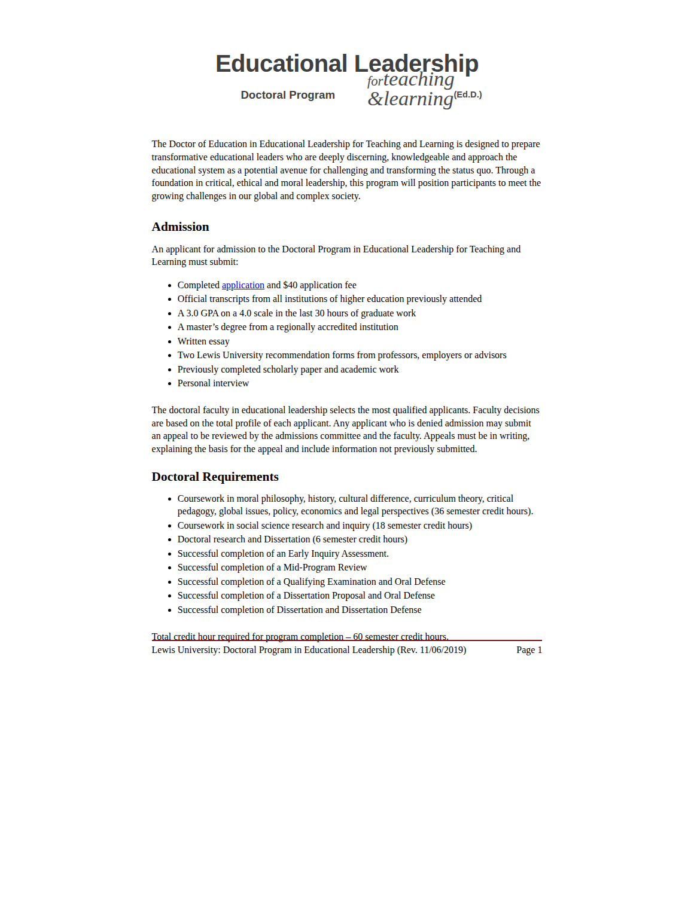Educational Leadership
forteaching
&learning(Ed.D.)
Doctoral Program
The Doctor of Education in Educational Leadership for Teaching and Learning is designed to prepare transformative educational leaders who are deeply discerning, knowledgeable and approach the educational system as a potential avenue for challenging and transforming the status quo. Through a foundation in critical, ethical and moral leadership, this program will position participants to meet the growing challenges in our global and complex society.
Admission
An applicant for admission to the Doctoral Program in Educational Leadership for Teaching and Learning must submit:
Completed application and $40 application fee
Official transcripts from all institutions of higher education previously attended
A 3.0 GPA on a 4.0 scale in the last 30 hours of graduate work
A master’s degree from a regionally accredited institution
Written essay
Two Lewis University recommendation forms from professors, employers or advisors
Previously completed scholarly paper and academic work
Personal interview
The doctoral faculty in educational leadership selects the most qualified applicants. Faculty decisions are based on the total profile of each applicant. Any applicant who is denied admission may submit an appeal to be reviewed by the admissions committee and the faculty. Appeals must be in writing, explaining the basis for the appeal and include information not previously submitted.
Doctoral Requirements
Coursework in moral philosophy, history, cultural difference, curriculum theory, critical pedagogy, global issues, policy, economics and legal perspectives (36 semester credit hours).
Coursework in social science research and inquiry (18 semester credit hours)
Doctoral research and Dissertation (6 semester credit hours)
Successful completion of an Early Inquiry Assessment.
Successful completion of a Mid-Program Review
Successful completion of a Qualifying Examination and Oral Defense
Successful completion of a Dissertation Proposal and Oral Defense
Successful completion of Dissertation and Dissertation Defense
Total credit hour required for program completion – 60 semester credit hours.
Lewis University: Doctoral Program in Educational Leadership (Rev. 11/06/2019) Page 1